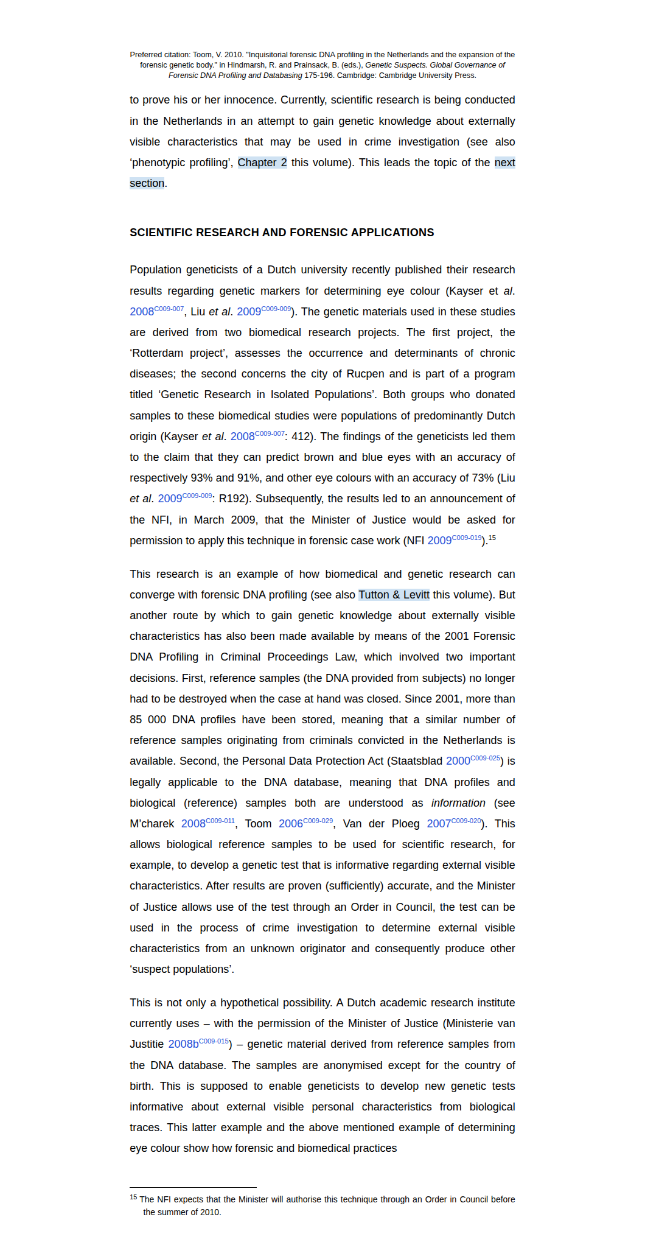Preferred citation: Toom, V. 2010. "Inquisitorial forensic DNA profiling in the Netherlands and the expansion of the forensic genetic body." in Hindmarsh, R. and Prainsack, B. (eds.), Genetic Suspects. Global Governance of Forensic DNA Profiling and Databasing 175-196. Cambridge: Cambridge University Press.
to prove his or her innocence. Currently, scientific research is being conducted in the Netherlands in an attempt to gain genetic knowledge about externally visible characteristics that may be used in crime investigation (see also ‘phenotypic profiling’, Chapter 2 this volume). This leads the topic of the next section.
SCIENTIFIC RESEARCH AND FORENSIC APPLICATIONS
Population geneticists of a Dutch university recently published their research results regarding genetic markers for determining eye colour (Kayser et al. 2008C009-007, Liu et al. 2009C009-009). The genetic materials used in these studies are derived from two biomedical research projects. The first project, the ‘Rotterdam project’, assesses the occurrence and determinants of chronic diseases; the second concerns the city of Rucpen and is part of a program titled ‘Genetic Research in Isolated Populations’. Both groups who donated samples to these biomedical studies were populations of predominantly Dutch origin (Kayser et al. 2008C009-007: 412). The findings of the geneticists led them to the claim that they can predict brown and blue eyes with an accuracy of respectively 93% and 91%, and other eye colours with an accuracy of 73% (Liu et al. 2009C009-009: R192). Subsequently, the results led to an announcement of the NFI, in March 2009, that the Minister of Justice would be asked for permission to apply this technique in forensic case work (NFI 2009C009-019).15
This research is an example of how biomedical and genetic research can converge with forensic DNA profiling (see also Tutton & Levitt this volume). But another route by which to gain genetic knowledge about externally visible characteristics has also been made available by means of the 2001 Forensic DNA Profiling in Criminal Proceedings Law, which involved two important decisions. First, reference samples (the DNA provided from subjects) no longer had to be destroyed when the case at hand was closed. Since 2001, more than 85 000 DNA profiles have been stored, meaning that a similar number of reference samples originating from criminals convicted in the Netherlands is available. Second, the Personal Data Protection Act (Staatsblad 2000C009-025) is legally applicable to the DNA database, meaning that DNA profiles and biological (reference) samples both are understood as information (see M’charek 2008C009-011, Toom 2006C009-029, Van der Ploeg 2007C009-020). This allows biological reference samples to be used for scientific research, for example, to develop a genetic test that is informative regarding external visible characteristics. After results are proven (sufficiently) accurate, and the Minister of Justice allows use of the test through an Order in Council, the test can be used in the process of crime investigation to determine external visible characteristics from an unknown originator and consequently produce other ‘suspect populations’.
This is not only a hypothetical possibility. A Dutch academic research institute currently uses – with the permission of the Minister of Justice (Ministerie van Justitie 2008bC009-015) – genetic material derived from reference samples from the DNA database. The samples are anonymised except for the country of birth. This is supposed to enable geneticists to develop new genetic tests informative about external visible personal characteristics from biological traces. This latter example and the above mentioned example of determining eye colour show how forensic and biomedical practices
15 The NFI expects that the Minister will authorise this technique through an Order in Council before the summer of 2010.